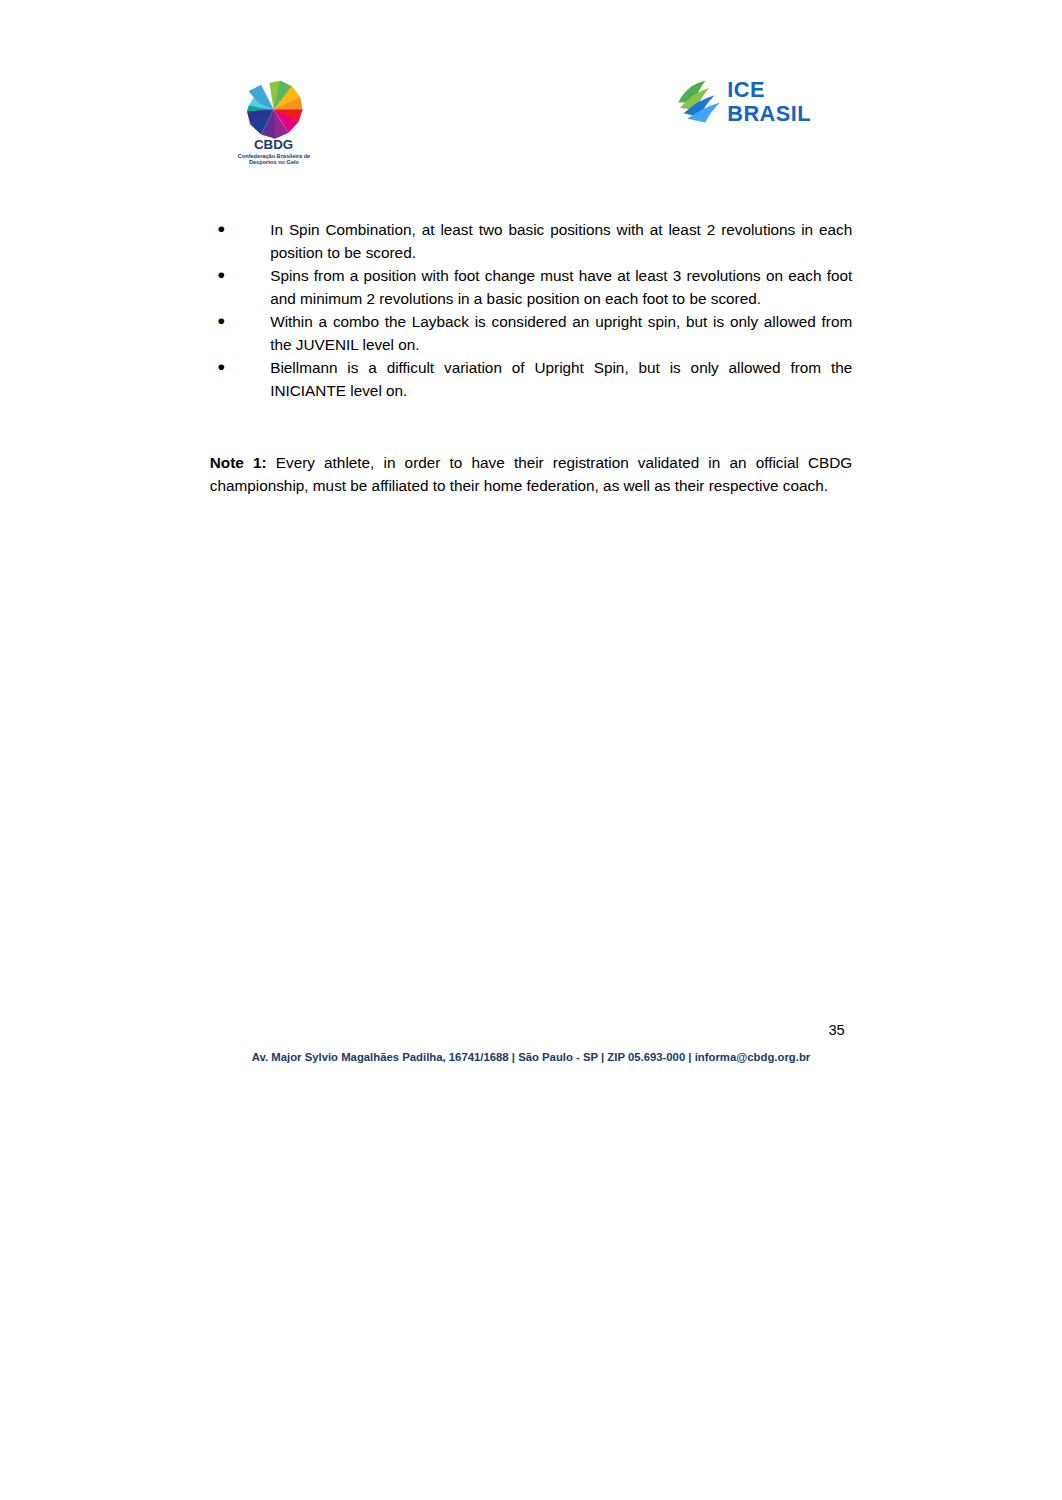CBDG
Confederação Brasileira de
Desportos no Gelo
ICE BRASIL
●
In Spin Combination, at least two basic positions with at least 2 revolutions in each position to be scored.
●
Spins from a position with foot change must have at least 3 revolutions on each foot and minimum 2 revolutions in a basic position on each foot to be scored.
●
Within a combo the Layback is considered an upright spin, but is only allowed from the JUVENIL level on.
●
Biellmann is a difficult variation of Upright Spin, but is only allowed from the INICIANTE level on.
Note 1: Every athlete, in order to have their registration validated in an official CBDG championship, must be affiliated to their home federation, as well as their respective coach.
35
Av. Major Sylvio Magalhães Padilha, 16741/1688 | São Paulo - SP | ZIP 05.693-000 | informa@cbdg.org.br